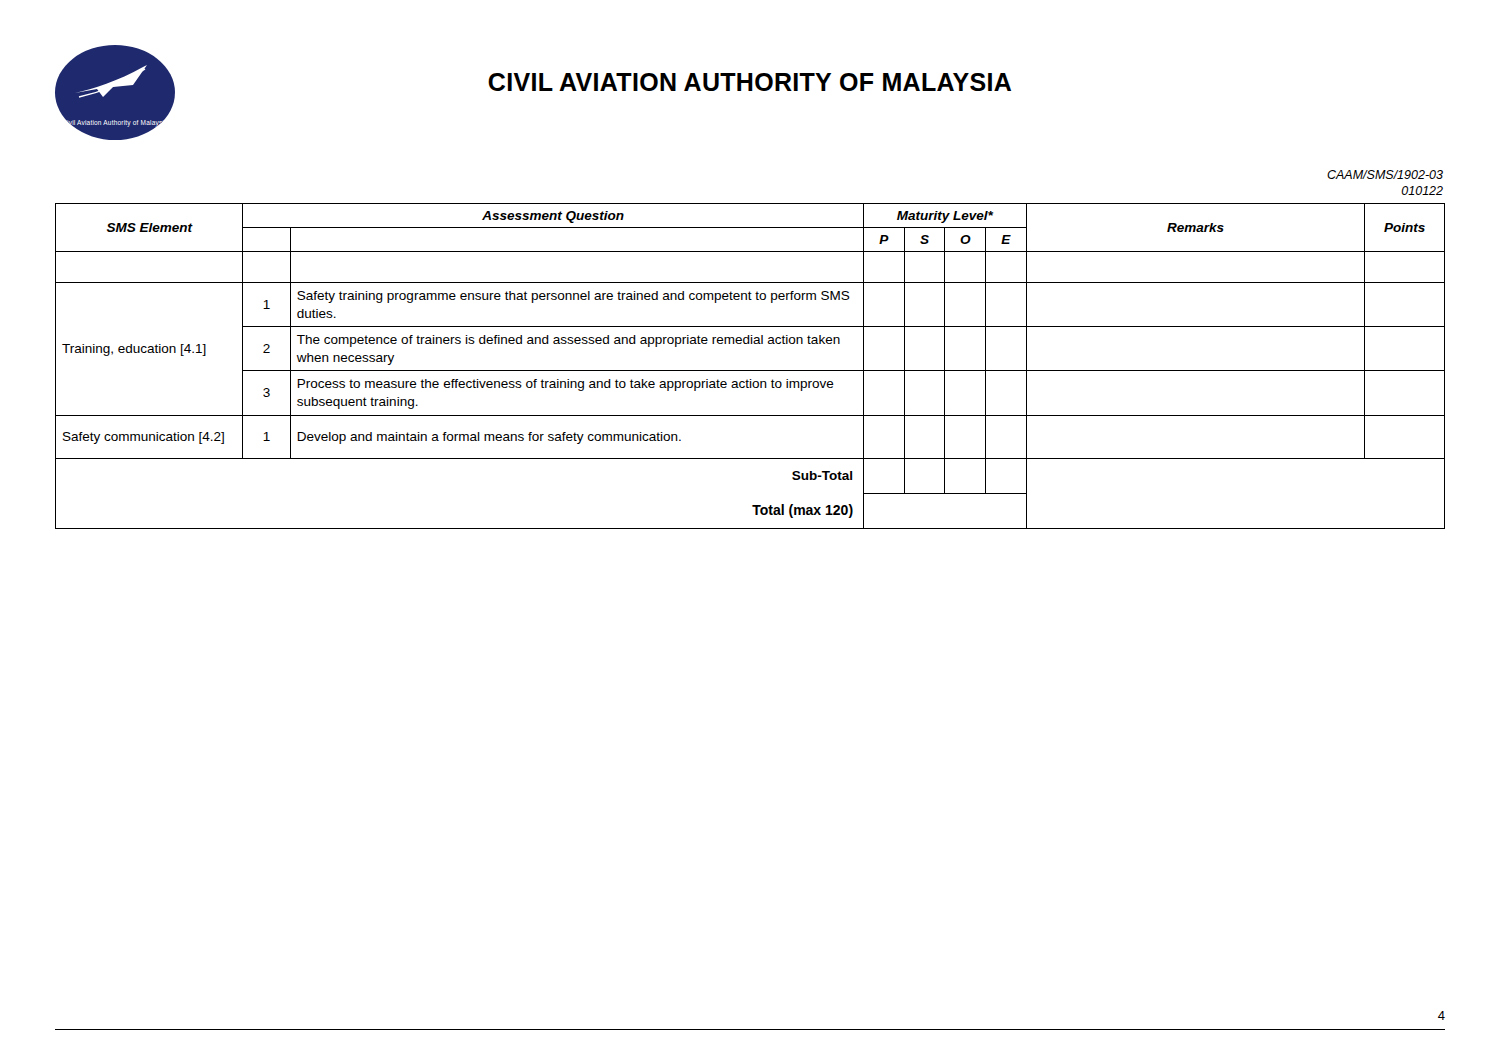Civil Aviation Authority of Malaysia
CIVIL AVIATION AUTHORITY OF MALAYSIA
CAAM/SMS/1902-03
010122
| SMS Element | Assessment Question | Maturity Level* | Remarks | Points |
| --- | --- | --- | --- | --- |
| | | P | S | O | E |
| Training, education [4.1] | 1 | Safety training programme ensure that personnel are trained and competent to perform SMS duties. | | | | | | |
| 2 | The competence of trainers is defined and assessed and appropriate remedial action taken when necessary | | | | | | |
| 3 | Process to measure the effectiveness of training and to take appropriate action to improve subsequent training. | | | | | | |
| Safety communication [4.2] | 1 | Develop and maintain a formal means for safety communication. | | | | | | |
| | Sub-Total | | | | | | |
| | Total (max 120) | | | |
4